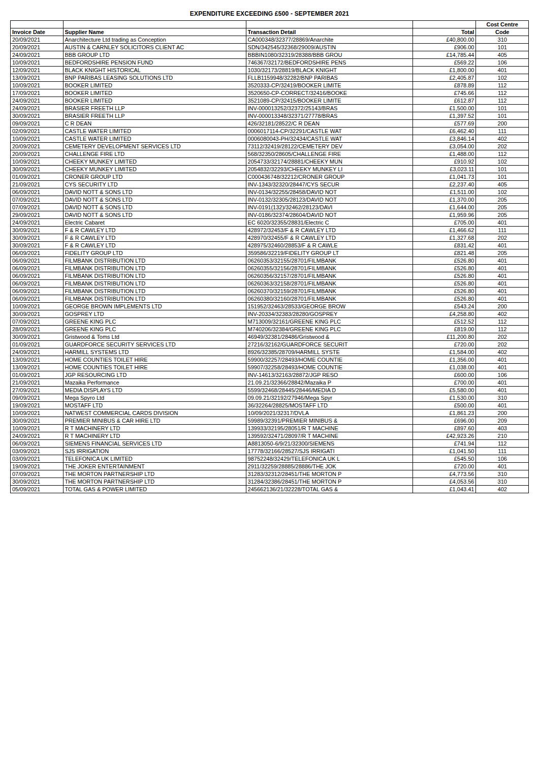EXPENDITURE EXCEEDING £500 - SEPTEMBER 2021
| | | | | Cost Centre |
| --- | --- | --- | --- | --- |
| Invoice Date | Supplier Name | Transaction Detail | Total | Code |
| 20/09/2021 | Anarchitecture Ltd trading as Conception | CA000348/32377/28869/Anarchite | £40,800.00 | 310 |
| 20/09/2021 | AUSTIN & CARNLEY SOLICITORS CLIENT AC | SDN/342545/32368/29009/AUSTIN | £906.00 | 101 |
| 24/09/2021 | BBB GROUP LTD | BBBIN1080/32319/28388/BBB GROU | £14,785.44 | 405 |
| 10/09/2021 | BEDFORDSHIRE PENSION FUND | 746367/32172/BEDFORDSHIRE PENS | £569.22 | 106 |
| 12/09/2021 | BLACK KNIGHT HISTORICAL | 1030/32173/28819/BLACK KNIGHT | £1,800.00 | 401 |
| 13/09/2021 | BNP PARIBAS LEASING SOLUTIONS LTD | FLLB1159948/32282/BNP PARIBAS | £2,405.87 | 102 |
| 10/09/2021 | BOOKER LIMITED | 3520333-CP/32419/BOOKER LIMITE | £878.89 | 112 |
| 17/09/2021 | BOOKER LIMITED | 3520650-CP-CORRECT/32416/BOOKE | £745.66 | 112 |
| 24/09/2021 | BOOKER LIMITED | 3521089-CP/32415/BOOKER LIMITE | £612.87 | 112 |
| 24/09/2021 | BRASIER FREETH LLP | INV-000013252/32372/25143/BRAS | £1,500.00 | 101 |
| 30/09/2021 | BRASIER FREETH LLP | INV-000013348/32371/27778/BRAS | £1,397.52 | 101 |
| 09/09/2021 | C R DEAN | 426/32181/28522/C R DEAN | £577.69 | 200 |
| 02/09/2021 | CASTLE WATER LIMITED | 0006017114-CP/32291/CASTLE WAT | £6,462.40 | 111 |
| 10/09/2021 | CASTLE WATER LIMITED | 0006080043-PH/32434/CASTLE WAT | £3,846.14 | 402 |
| 20/09/2021 | CEMETERY DEVELOPMENT SERVICES LTD | 73112/32419/28122/CEMETERY DEV | £3,054.00 | 202 |
| 20/09/2021 | CHALLENGE FIRE LTD | 568/32350/28605/CHALLENGE FIRE | £1,488.00 | 112 |
| 10/09/2021 | CHEEKY MUNKEY LIMITED | 2054733/32174/28881/CHEEKY MUN | £910.92 | 102 |
| 30/09/2021 | CHEEKY MUNKEY LIMITED | 2054832/32293/CHEEKY MUNKEY LI | £3,023.11 | 101 |
| 01/09/2021 | CRONER GROUP LTD | C000436748/32212/CRONER GROUP | £1,041.73 | 101 |
| 21/09/2021 | CYS SECURITY LTD | INV-1343/32320/28447/CYS SECUR | £2,237.40 | 405 |
| 06/09/2021 | DAVID NOTT & SONS LTD | INV-0134/32255/28458/DAVID NOT | £1,511.00 | 102 |
| 07/09/2021 | DAVID NOTT & SONS LTD | INV-0132/32305/28123/DAVID NOT | £1,370.00 | 205 |
| 07/09/2021 | DAVID NOTT & SONS LTD | INV-0191(132)/32462/28123/DAVI | £1,644.00 | 205 |
| 29/09/2021 | DAVID NOTT & SONS LTD | INV-0186/32374/28604/DAVID NOT | £1,959.96 | 205 |
| 24/09/2021 | Electric Cabaret | EC 6020/32355/28831/Electric C | £705.00 | 401 |
| 30/09/2021 | F & R CAWLEY LTD | 428972/32453/F & R CAWLEY LTD | £1,466.62 | 111 |
| 30/09/2021 | F & R CAWLEY LTD | 428970/32455/F & R CAWLEY LTD | £1,327.68 | 202 |
| 30/09/2021 | F & R CAWLEY LTD | 428975/32460/28853/F & R CAWLE | £831.42 | 401 |
| 06/09/2021 | FIDELITY GROUP LTD | 359586/32219/FIDELITY GROUP LT | £821.48 | 205 |
| 06/09/2021 | FILMBANK DISTRIBUTION LTD | 06260353/32155/28701/FILMBANK | £526.80 | 401 |
| 06/09/2021 | FILMBANK DISTRIBUTION LTD | 06260355/32156/28701/FILMBANK | £526.80 | 401 |
| 06/09/2021 | FILMBANK DISTRIBUTION LTD | 06260356/32157/28701/FILMBANK | £526.80 | 401 |
| 06/09/2021 | FILMBANK DISTRIBUTION LTD | 06260363/32158/28701/FILMBANK | £526.80 | 401 |
| 06/09/2021 | FILMBANK DISTRIBUTION LTD | 06260370/32159/28701/FILMBANK | £526.80 | 401 |
| 06/09/2021 | FILMBANK DISTRIBUTION LTD | 06260380/32160/28701/FILMBANK | £526.80 | 401 |
| 10/09/2021 | GEORGE BROWN IMPLEMENTS LTD | 151952/32463/28533/GEORGE BROW | £543.24 | 200 |
| 30/09/2021 | GOSPREY LTD | INV-20334/32383/28280/GOSPREY | £4,258.80 | 402 |
| 07/09/2021 | GREENE KING PLC | M713009/32161/GREENE KING PLC | £512.52 | 112 |
| 28/09/2021 | GREENE KING PLC | M740206/32384/GREENE KING PLC | £819.00 | 112 |
| 30/09/2021 | Gristwood & Toms Ltd | 46949/32381/28486/Gristwood & | £11,200.80 | 202 |
| 01/09/2021 | GUARDFORCE SECURITY SERVICES LTD | 27216/32162/GUARDFORCE SECURIT | £720.00 | 202 |
| 24/09/2021 | HARMILL SYSTEMS LTD | 8926/32385/28709/HARMILL SYSTE | £1,584.00 | 402 |
| 13/09/2021 | HOME COUNTIES TOILET HIRE | 59900/32257/28493/HOME COUNTIE | £1,356.00 | 401 |
| 13/09/2021 | HOME COUNTIES TOILET HIRE | 59907/32258/28493/HOME COUNTIE | £1,038.00 | 401 |
| 01/09/2021 | JGP RESOURCING LTD | INV-14613/32163/28872/JGP RESO | £600.00 | 106 |
| 21/09/2021 | Mazaika Performance | 21.09.21/32366/28842/Mazaika P | £700.00 | 401 |
| 27/09/2021 | MEDIA DISPLAYS LTD | 5599/32468/28445/28446/MEDIA D | £5,580.00 | 401 |
| 09/09/2021 | Mega Spyro Ltd | 09.09.21/32192/27946/Mega Spyr | £1,530.00 | 310 |
| 19/09/2021 | MOSTAFF LTD | 36/32264/28825/MOSTAFF LTD | £500.00 | 401 |
| 10/09/2021 | NATWEST COMMERCIAL CARDS DIVISION | 10/09/2021/32317/DVLA | £1,861.23 | 200 |
| 30/09/2021 | PREMIER MINIBUS & CAR HIRE LTD | 59989/32391/PREMIER MINIBUS & | £696.00 | 209 |
| 10/09/2021 | R T MACHINERY LTD | 139933/32195/28051/R T MACHINE | £897.60 | 403 |
| 24/09/2021 | R T MACHINERY LTD | 139592/32471/28097/R T MACHINE | £42,923.26 | 210 |
| 06/09/2021 | SIEMENS FINANCIAL SERVICES LTD | A8813050-6/9/21/32300/SIEMENS | £741.94 | 112 |
| 03/09/2021 | SJS IRRIGATION | 17778/32166/28527/SJS IRRIGATI | £1,041.50 | 111 |
| 03/09/2021 | TELEFONICA UK LIMITED | 98752248/32429/TELEFONICA UK L | £545.50 | 106 |
| 19/09/2021 | THE JOKER ENTERTAINMENT | 2911/32259/28885/28886/THE JOK | £720.00 | 401 |
| 07/09/2021 | THE MORTON PARTNERSHIP LTD | 31283/32312/28451/THE MORTON P | £4,773.56 | 310 |
| 30/09/2021 | THE MORTON PARTNERSHIP LTD | 31284/32386/28451/THE MORTON P | £4,053.56 | 310 |
| 05/09/2021 | TOTAL GAS & POWER LIMITED | 245662136/21/32228/TOTAL GAS & | £1,043.41 | 402 |